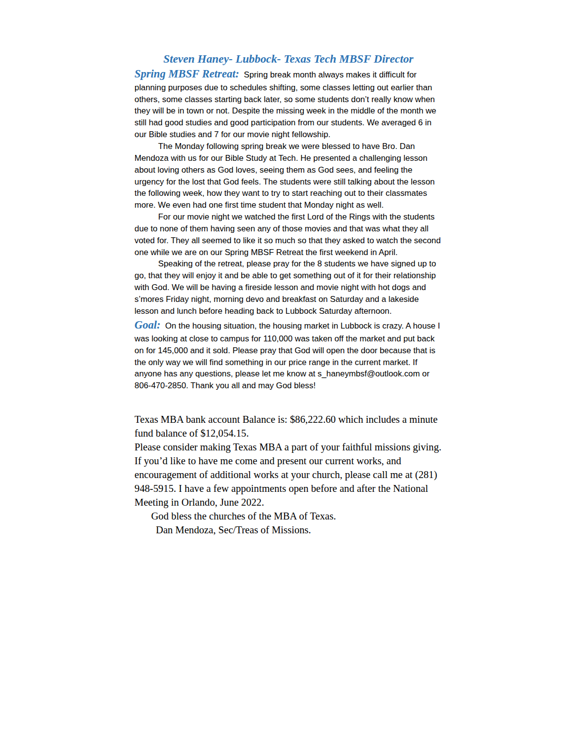Steven Haney- Lubbock- Texas Tech MBSF Director
Spring MBSF Retreat: Spring break month always makes it difficult for planning purposes due to schedules shifting, some classes letting out earlier than others, some classes starting back later, so some students don’t really know when they will be in town or not. Despite the missing week in the middle of the month we still had good studies and good participation from our students. We averaged 6 in our Bible studies and 7 for our movie night fellowship.
The Monday following spring break we were blessed to have Bro. Dan Mendoza with us for our Bible Study at Tech. He presented a challenging lesson about loving others as God loves, seeing them as God sees, and feeling the urgency for the lost that God feels. The students were still talking about the lesson the following week, how they want to try to start reaching out to their classmates more. We even had one first time student that Monday night as well.
For our movie night we watched the first Lord of the Rings with the students due to none of them having seen any of those movies and that was what they all voted for. They all seemed to like it so much so that they asked to watch the second one while we are on our Spring MBSF Retreat the first weekend in April.
Speaking of the retreat, please pray for the 8 students we have signed up to go, that they will enjoy it and be able to get something out of it for their relationship with God. We will be having a fireside lesson and movie night with hot dogs and s’mores Friday night, morning devo and breakfast on Saturday and a lakeside lesson and lunch before heading back to Lubbock Saturday afternoon.
Goal: On the housing situation, the housing market in Lubbock is crazy. A house I was looking at close to campus for 110,000 was taken off the market and put back on for 145,000 and it sold. Please pray that God will open the door because that is the only way we will find something in our price range in the current market. If anyone has any questions, please let me know at s_haneymbsf@outlook.com or 806-470-2850. Thank you all and may God bless!
Texas MBA bank account Balance is: $86,222.60 which includes a minute fund balance of $12,054.15.
Please consider making Texas MBA a part of your faithful missions giving. If you’d like to have me come and present our current works, and encouragement of additional works at your church, please call me at (281) 948-5915. I have a few appointments open before and after the National Meeting in Orlando, June 2022.
God bless the churches of the MBA of Texas.
Dan Mendoza, Sec/Treas of Missions.